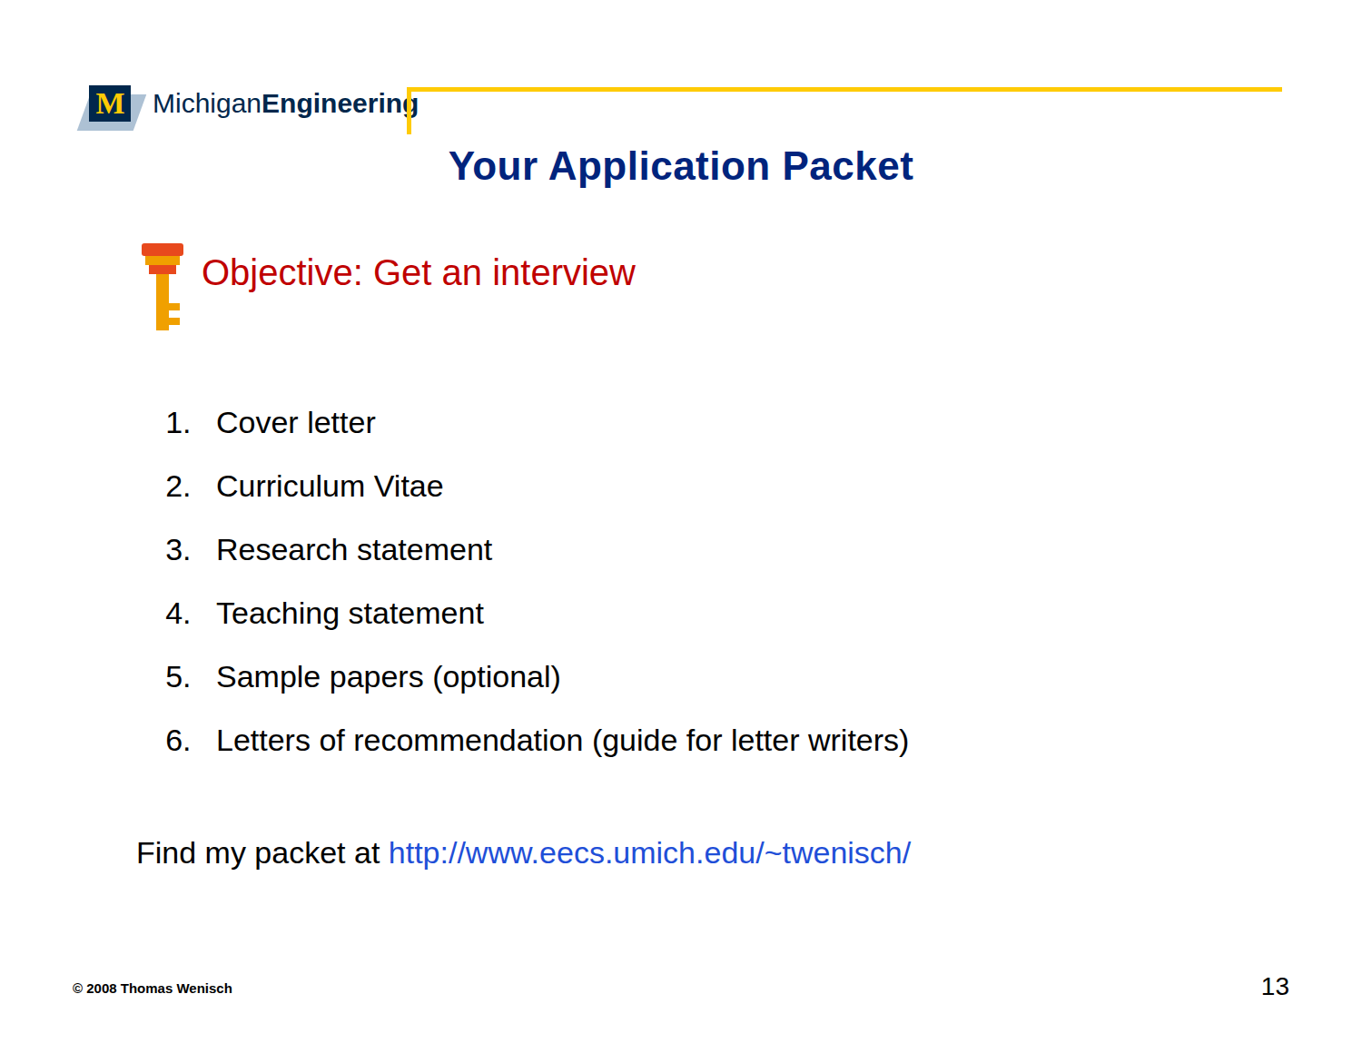M
Michigan Engineering
Your Application Packet
Objective: Get an interview
Cover letter
Curriculum Vitae
Research statement
Teaching statement
Sample papers (optional)
Letters of recommendation (guide for letter writers)
Find my packet at http://www.eecs.umich.edu/~twenisch/
© 2008 Thomas Wenisch
13